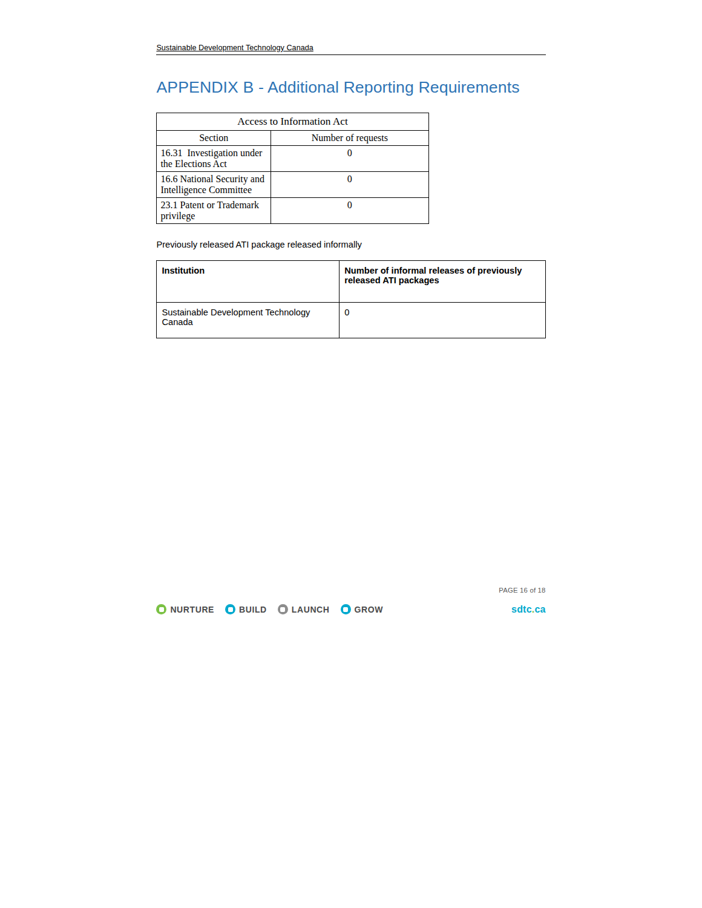Sustainable Development Technology Canada
APPENDIX B - Additional Reporting Requirements
| Access to Information Act |
| --- |
| Section | Number of requests |
| 16.31 Investigation under the Elections Act | 0 |
| 16.6 National Security and Intelligence Committee | 0 |
| 23.1 Patent or Trademark privilege | 0 |
Previously released ATI package released informally
| Institution | Number of informal releases of previously released ATI packages |
| --- | --- |
| Sustainable Development Technology Canada | 0 |
PAGE 16 of 18
NURTURE BUILD LAUNCH GROW
sdtc. ca